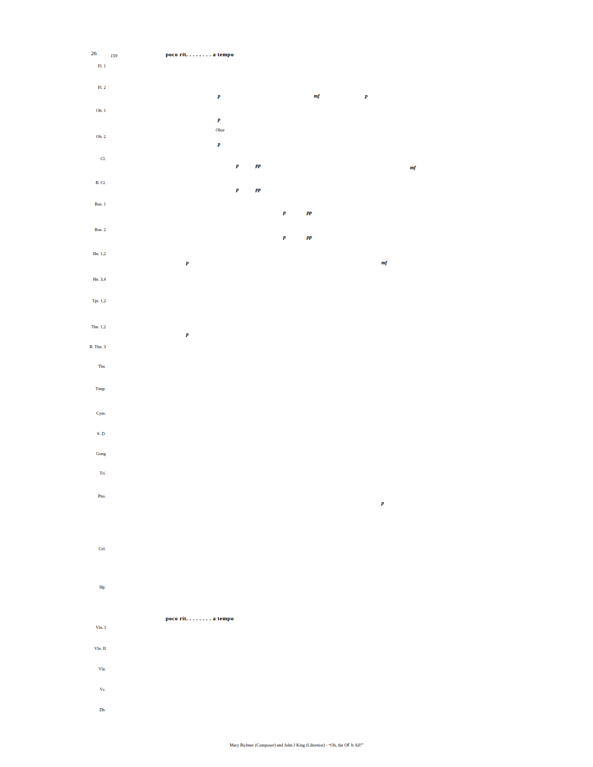26
159
poco rit. . . . . . . . a tempo
poco rit. . . . . . . . a tempo
Fl. 1
Fl. 2
Ob. 1
Ob. 2
Cl.
B. Cl.
Bsn. 1
Bsn. 2
Hn. 1,2
Hn. 3,4
Tpt. 1,2
Tbn. 1,2
B. Tbn. 3
Tba.
Timp.
Cym.
S. D.
Gong
Tri.
Pno.
Cel.
Hp.
Vln. I
Vln. II
Vla.
Vc.
Db.
Oboe
p
mf
p
p
p
p
pp
mf
p
pp
p
pp
p
pp
p
mf
p
p
Mary Bichner (Composer) and John J King (Librettist) - “Oh, the OF It All!”